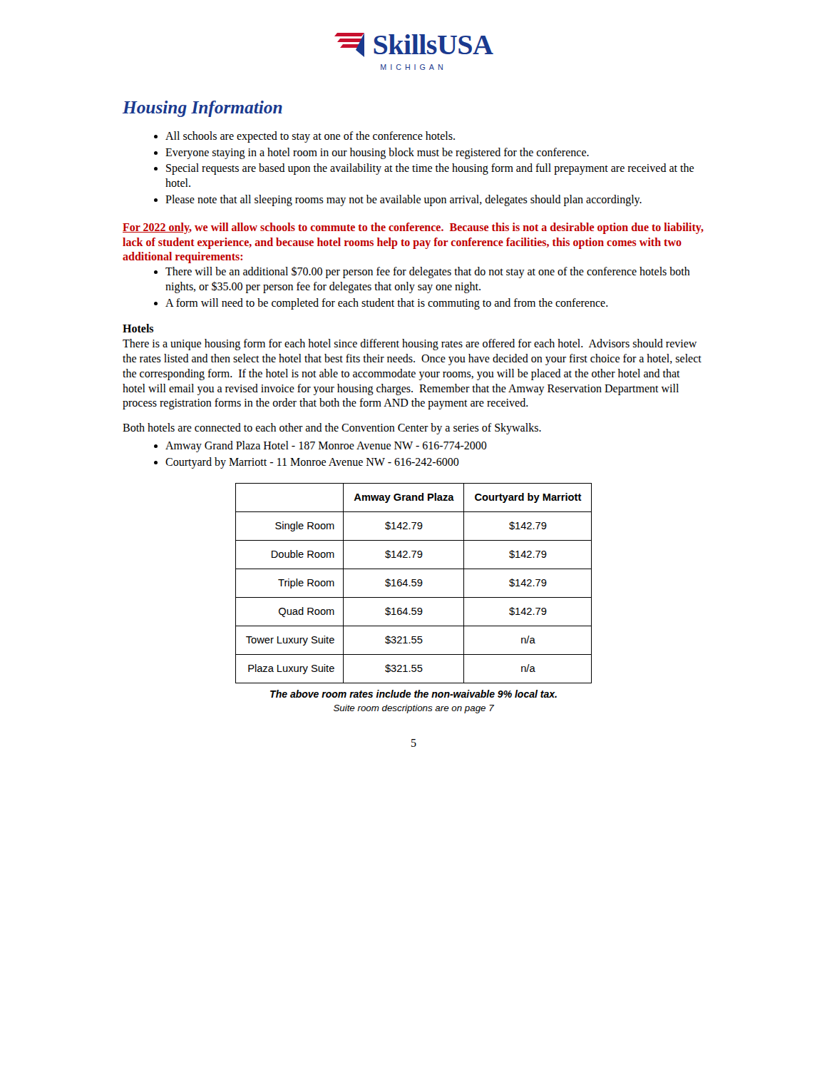SkillsUSA
MICHIGAN
Housing Information
All schools are expected to stay at one of the conference hotels.
Everyone staying in a hotel room in our housing block must be registered for the conference.
Special requests are based upon the availability at the time the housing form and full prepayment are received at the hotel.
Please note that all sleeping rooms may not be available upon arrival, delegates should plan accordingly.
For 2022 only, we will allow schools to commute to the conference. Because this is not a desirable option due to liability, lack of student experience, and because hotel rooms help to pay for conference facilities, this option comes with two additional requirements:
There will be an additional $70.00 per person fee for delegates that do not stay at one of the conference hotels both nights, or $35.00 per person fee for delegates that only say one night.
A form will need to be completed for each student that is commuting to and from the conference.
Hotels
There is a unique housing form for each hotel since different housing rates are offered for each hotel. Advisors should review the rates listed and then select the hotel that best fits their needs. Once you have decided on your first choice for a hotel, select the corresponding form. If the hotel is not able to accommodate your rooms, you will be placed at the other hotel and that hotel will email you a revised invoice for your housing charges. Remember that the Amway Reservation Department will process registration forms in the order that both the form AND the payment are received.
Both hotels are connected to each other and the Convention Center by a series of Skywalks.
Amway Grand Plaza Hotel - 187 Monroe Avenue NW - 616-774-2000
Courtyard by Marriott - 11 Monroe Avenue NW - 616-242-6000
| | Amway Grand Plaza | Courtyard by Marriott |
| --- | --- | --- |
| Single Room | $142.79 | $142.79 |
| Double Room | $142.79 | $142.79 |
| Triple Room | $164.59 | $142.79 |
| Quad Room | $164.59 | $142.79 |
| Tower Luxury Suite | $321.55 | n/a |
| Plaza Luxury Suite | $321.55 | n/a |
The above room rates include the non-waivable 9% local tax.
Suite room descriptions are on page 7
5